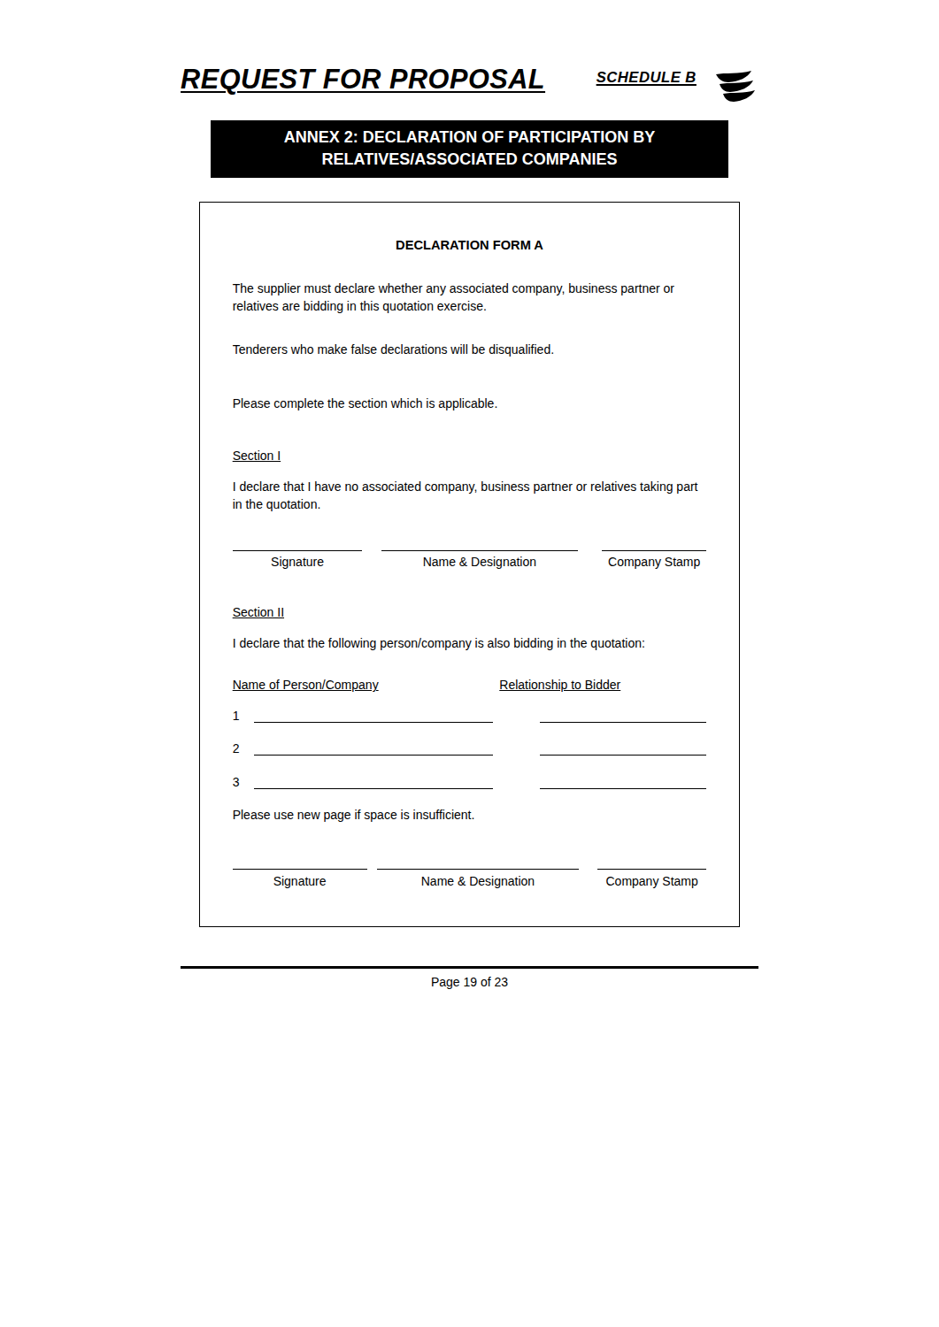REQUEST FOR PROPOSAL
SCHEDULE B
ANNEX 2: DECLARATION OF PARTICIPATION BY
RELATIVES/ASSOCIATED COMPANIES
DECLARATION FORM A
The supplier must declare whether any associated company, business partner or relatives are bidding in this quotation exercise.
Tenderers who make false declarations will be disqualified.
Please complete the section which is applicable.
Section I
I declare that I have no associated company, business partner or relatives taking part in the quotation.
Signature
Name & Designation
Company Stamp
Section II
I declare that the following person/company is also bidding in the quotation:
Name of Person/Company
Relationship to Bidder
1
2
3
Please use new page if space is insufficient.
Signature
Name & Designation
Company Stamp
Page 19 of 23